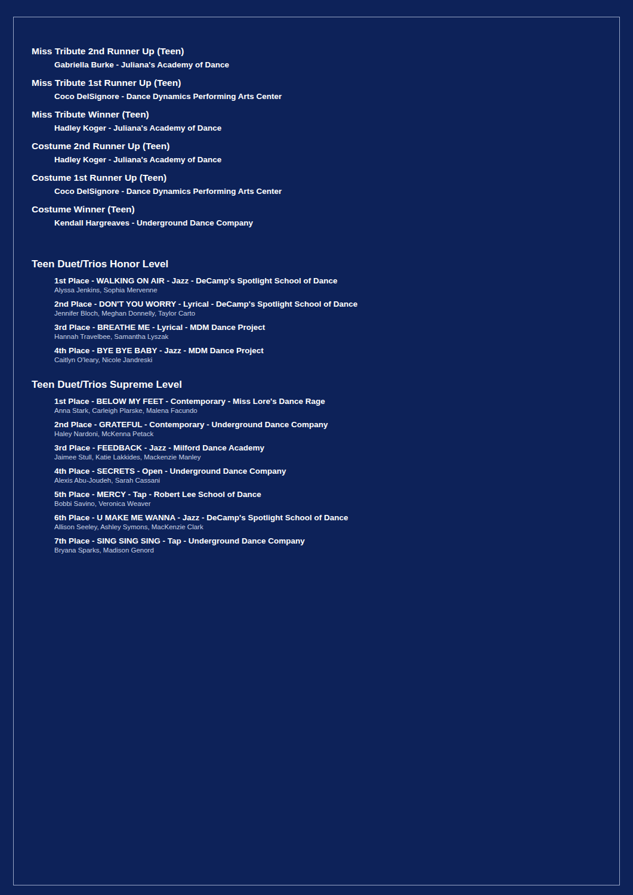Miss Tribute 2nd Runner Up (Teen)
Gabriella Burke - Juliana's Academy of Dance
Miss Tribute 1st Runner Up (Teen)
Coco DelSignore - Dance Dynamics Performing Arts Center
Miss Tribute Winner (Teen)
Hadley Koger - Juliana's Academy of Dance
Costume 2nd Runner Up (Teen)
Hadley Koger - Juliana's Academy of Dance
Costume 1st Runner Up (Teen)
Coco DelSignore - Dance Dynamics Performing Arts Center
Costume Winner (Teen)
Kendall Hargreaves - Underground Dance Company
Teen Duet/Trios Honor Level
1st Place - WALKING ON AIR - Jazz - DeCamp's Spotlight School of Dance
Alyssa Jenkins, Sophia Mervenne
2nd Place - DON'T YOU WORRY - Lyrical - DeCamp's Spotlight School of Dance
Jennifer Bloch, Meghan Donnelly, Taylor Carto
3rd Place - BREATHE ME - Lyrical - MDM Dance Project
Hannah Travelbee, Samantha Lyszak
4th Place - BYE BYE BABY - Jazz - MDM Dance Project
Caitlyn O'leary, Nicole Jandreski
Teen Duet/Trios Supreme Level
1st Place - BELOW MY FEET - Contemporary - Miss Lore's Dance Rage
Anna Stark, Carleigh Plarske, Malena Facundo
2nd Place - GRATEFUL - Contemporary - Underground Dance Company
Haley Nardoni, McKenna Petack
3rd Place - FEEDBACK - Jazz - Milford Dance Academy
Jaimee Stull, Katie Lakkides, Mackenzie Manley
4th Place - SECRETS - Open - Underground Dance Company
Alexis Abu-Joudeh, Sarah Cassani
5th Place - MERCY - Tap - Robert Lee School of Dance
Bobbi Savino, Veronica Weaver
6th Place - U MAKE ME WANNA - Jazz - DeCamp's Spotlight School of Dance
Allison Seeley, Ashley Symons, MacKenzie Clark
7th Place - SING SING SING - Tap - Underground Dance Company
Bryana Sparks, Madison Genord